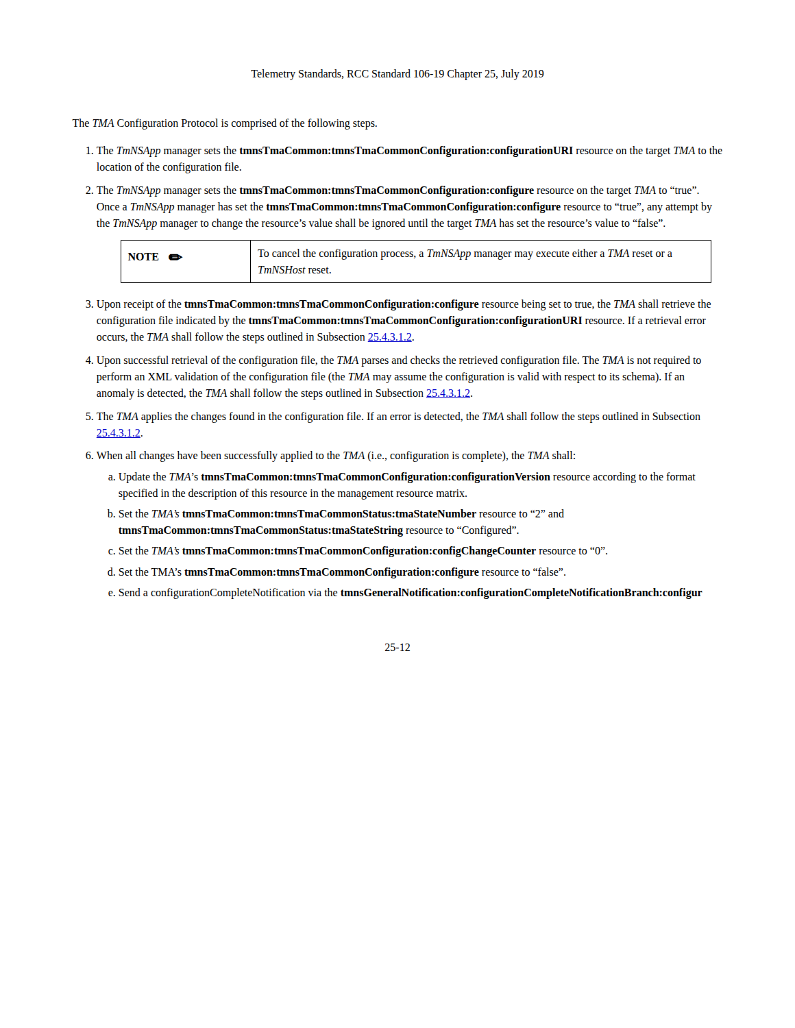Telemetry Standards, RCC Standard 106-19 Chapter 25, July 2019
The TMA Configuration Protocol is comprised of the following steps.
The TmNSApp manager sets the tmnsTmaCommon:tmnsTmaCommonConfiguration:configurationURI resource on the target TMA to the location of the configuration file.
The TmNSApp manager sets the tmnsTmaCommon:tmnsTmaCommonConfiguration:configure resource on the target TMA to “true”. Once a TmNSApp manager has set the tmnsTmaCommon:tmnsTmaCommonConfiguration:configure resource to “true”, any attempt by the TmNSApp manager to change the resource’s value shall be ignored until the target TMA has set the resource’s value to “false”.
| NOTE ✏ | To cancel the configuration process, a TmNSApp manager may execute either a TMA reset or a TmNSHost reset. |
Upon receipt of the tmnsTmaCommon:tmnsTmaCommonConfiguration:configure resource being set to true, the TMA shall retrieve the configuration file indicated by the tmnsTmaCommon:tmnsTmaCommonConfiguration:configurationURI resource. If a retrieval error occurs, the TMA shall follow the steps outlined in Subsection 25.4.3.1.2.
Upon successful retrieval of the configuration file, the TMA parses and checks the retrieved configuration file. The TMA is not required to perform an XML validation of the configuration file (the TMA may assume the configuration is valid with respect to its schema). If an anomaly is detected, the TMA shall follow the steps outlined in Subsection 25.4.3.1.2.
The TMA applies the changes found in the configuration file. If an error is detected, the TMA shall follow the steps outlined in Subsection 25.4.3.1.2.
When all changes have been successfully applied to the TMA (i.e., configuration is complete), the TMA shall:
Update the TMA’s tmnsTmaCommon:tmnsTmaCommonConfiguration:configurationVersion resource according to the format specified in the description of this resource in the management resource matrix.
Set the TMA’s tmnsTmaCommon:tmnsTmaCommonStatus:tmaStateNumber resource to “2” and tmnsTmaCommon:tmnsTmaCommonStatus:tmaStateString resource to “Configured”.
Set the TMA’s tmnsTmaCommon:tmnsTmaCommonConfiguration:configChangeCounter resource to “0”.
Set the TMA’s tmnsTmaCommon:tmnsTmaCommonConfiguration:configure resource to “false”.
Send a configurationCompleteNotification via the tmnsGeneralNotification:configurationCompleteNotificationBranch:configur
25-12